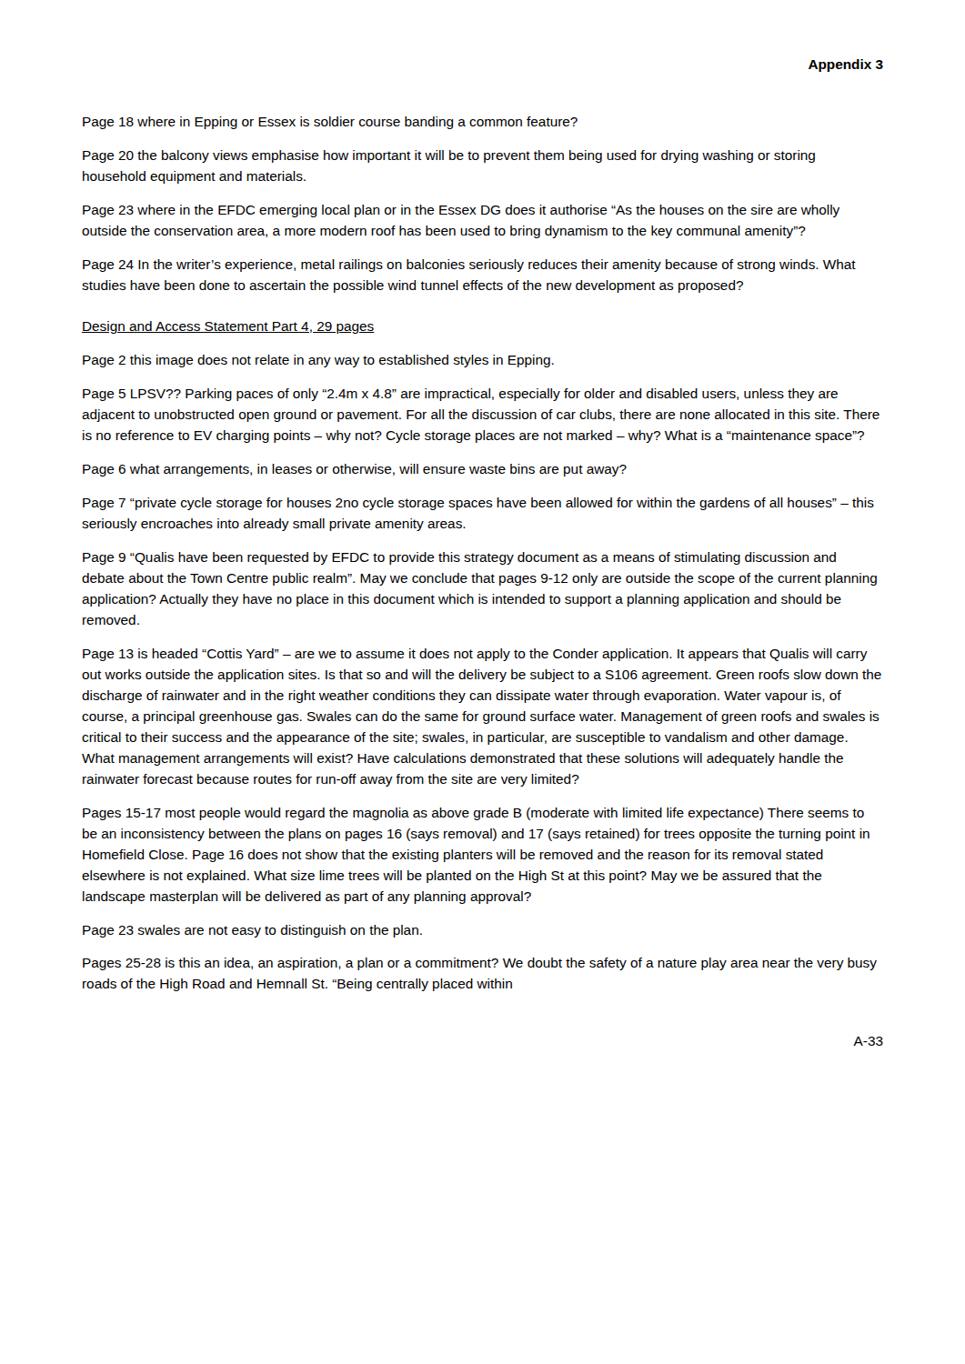Appendix 3
Page 18 where in Epping or Essex is soldier course banding a common feature?
Page 20 the balcony views emphasise how important it will be to prevent them being used for drying washing or storing household equipment and materials.
Page 23 where in the EFDC emerging local plan or in the Essex DG does it authorise “As the houses on the sire are wholly outside the conservation area, a more modern roof has been used to bring dynamism to the key communal amenity”?
Page 24 In the writer’s experience, metal railings on balconies seriously reduces their amenity because of strong winds. What studies have been done to ascertain the possible wind tunnel effects of the new development as proposed?
Design and Access Statement Part 4, 29 pages
Page 2 this image does not relate in any way to established styles in Epping.
Page 5 LPSV?? Parking paces of only “2.4m x 4.8” are impractical, especially for older and disabled users, unless they are adjacent to unobstructed open ground or pavement. For all the discussion of car clubs, there are none allocated in this site. There is no reference to EV charging points – why not? Cycle storage places are not marked – why? What is a “maintenance space”?
Page 6 what arrangements, in leases or otherwise, will ensure waste bins are put away?
Page 7 “private cycle storage for houses 2no cycle storage spaces have been allowed for within the gardens of all houses” – this seriously encroaches into already small private amenity areas.
Page 9 “Qualis have been requested by EFDC to provide this strategy document as a means of stimulating discussion and debate about the Town Centre public realm”. May we conclude that pages 9-12 only are outside the scope of the current planning application? Actually they have no place in this document which is intended to support a planning application and should be removed.
Page 13 is headed “Cottis Yard” – are we to assume it does not apply to the Conder application. It appears that Qualis will carry out works outside the application sites. Is that so and will the delivery be subject to a S106 agreement. Green roofs slow down the discharge of rainwater and in the right weather conditions they can dissipate water through evaporation. Water vapour is, of course, a principal greenhouse gas. Swales can do the same for ground surface water. Management of green roofs and swales is critical to their success and the appearance of the site; swales, in particular, are susceptible to vandalism and other damage. What management arrangements will exist? Have calculations demonstrated that these solutions will adequately handle the rainwater forecast because routes for run-off away from the site are very limited?
Pages 15-17 most people would regard the magnolia as above grade B (moderate with limited life expectance) There seems to be an inconsistency between the plans on pages 16 (says removal) and 17 (says retained) for trees opposite the turning point in Homefield Close. Page 16 does not show that the existing planters will be removed and the reason for its removal stated elsewhere is not explained. What size lime trees will be planted on the High St at this point? May we be assured that the landscape masterplan will be delivered as part of any planning approval?
Page 23 swales are not easy to distinguish on the plan.
Pages 25-28 is this an idea, an aspiration, a plan or a commitment? We doubt the safety of a nature play area near the very busy roads of the High Road and Hemnall St. “Being centrally placed within
A-33